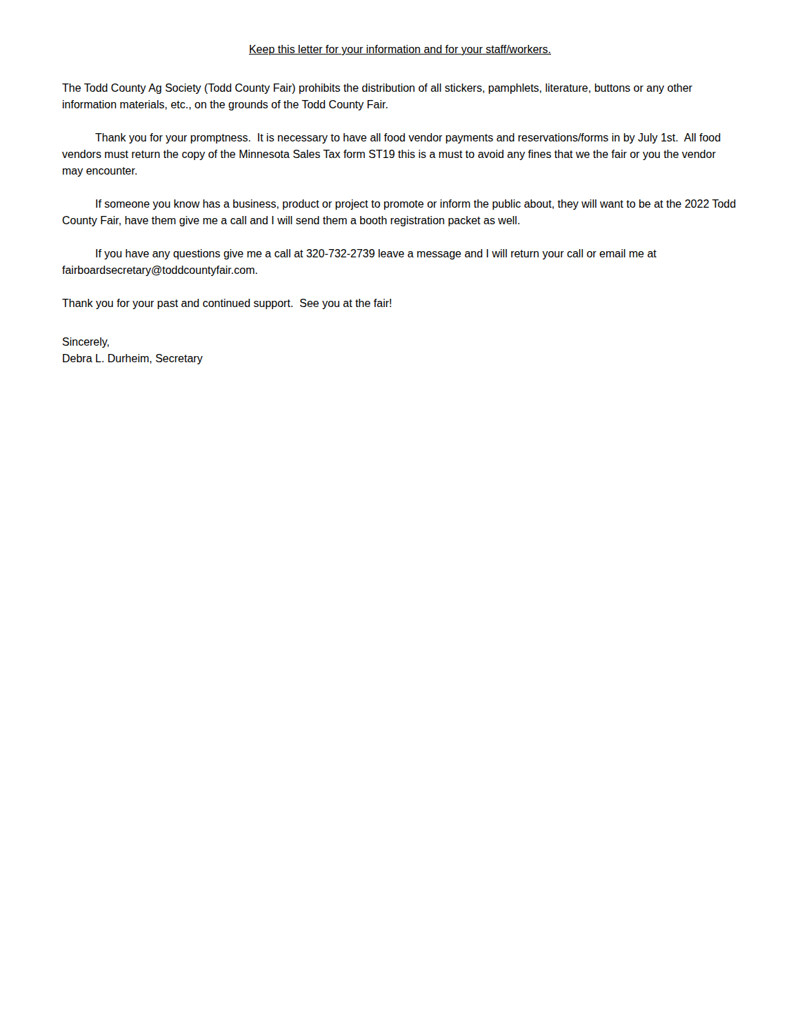Keep this letter for your information and for your staff/workers.
The Todd County Ag Society (Todd County Fair) prohibits the distribution of all stickers, pamphlets, literature, buttons or any other information materials, etc., on the grounds of the Todd County Fair.
Thank you for your promptness. It is necessary to have all food vendor payments and reservations/forms in by July 1st. All food vendors must return the copy of the Minnesota Sales Tax form ST19 this is a must to avoid any fines that we the fair or you the vendor may encounter.
If someone you know has a business, product or project to promote or inform the public about, they will want to be at the 2022 Todd County Fair, have them give me a call and I will send them a booth registration packet as well.
If you have any questions give me a call at 320-732-2739 leave a message and I will return your call or email me at fairboardsecretary@toddcountyfair.com.
Thank you for your past and continued support. See you at the fair!
Sincerely,
Debra L. Durheim, Secretary